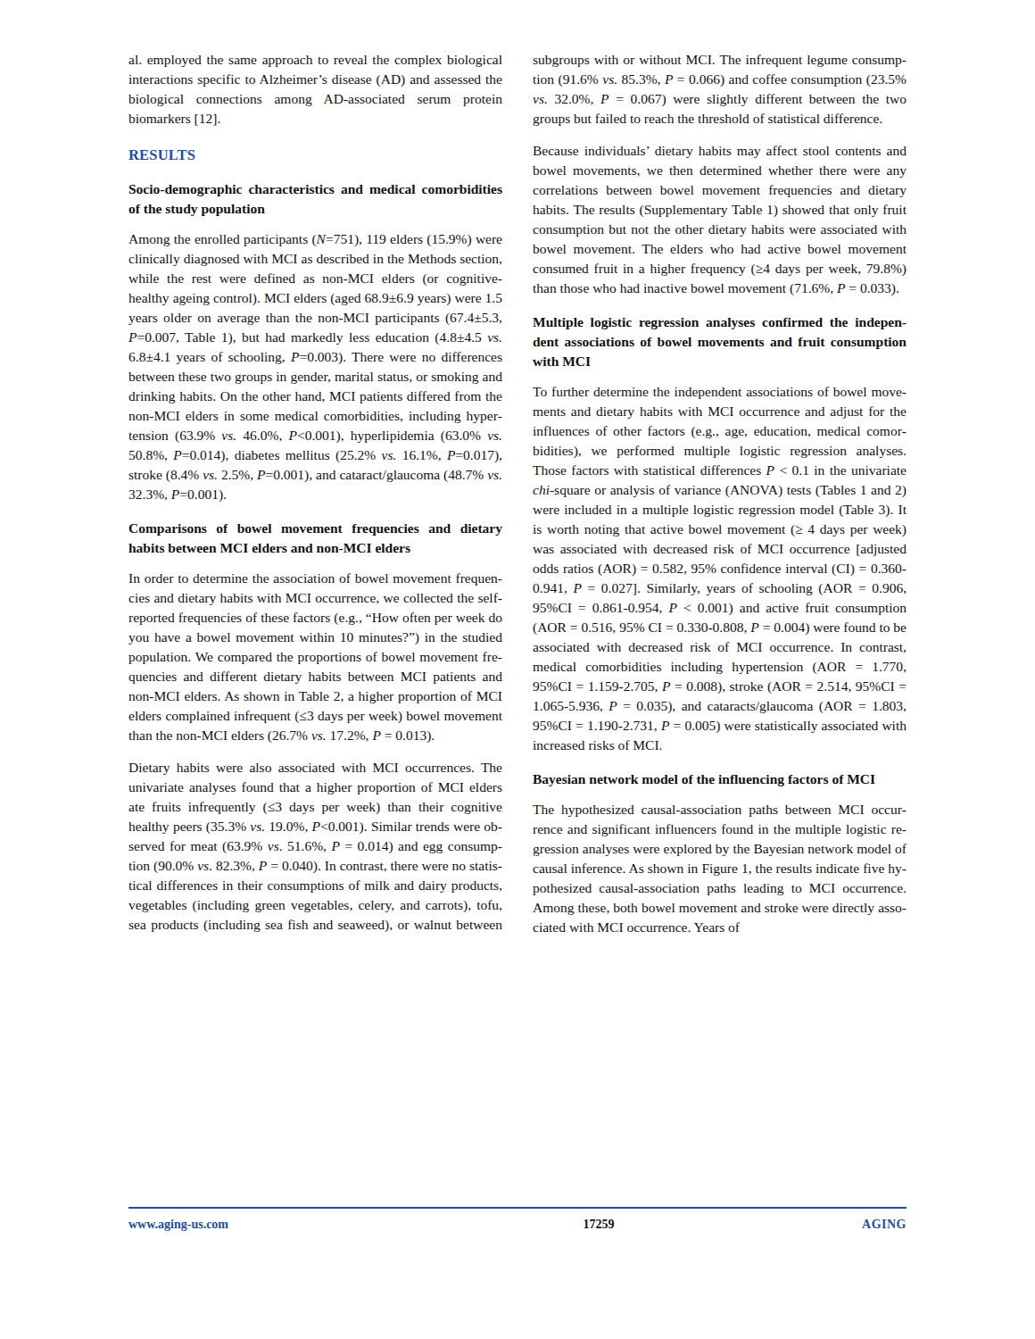al. employed the same approach to reveal the complex biological interactions specific to Alzheimer’s disease (AD) and assessed the biological connections among AD-associated serum protein biomarkers [12].
RESULTS
Socio-demographic characteristics and medical comorbidities of the study population
Among the enrolled participants (N=751), 119 elders (15.9%) were clinically diagnosed with MCI as described in the Methods section, while the rest were defined as non-MCI elders (or cognitive-healthy ageing control). MCI elders (aged 68.9±6.9 years) were 1.5 years older on average than the non-MCI participants (67.4±5.3, P=0.007, Table 1), but had markedly less education (4.8±4.5 vs. 6.8±4.1 years of schooling, P=0.003). There were no differences between these two groups in gender, marital status, or smoking and drinking habits. On the other hand, MCI patients differed from the non-MCI elders in some medical comorbidities, including hypertension (63.9% vs. 46.0%, P<0.001), hyperlipidemia (63.0% vs. 50.8%, P=0.014), diabetes mellitus (25.2% vs. 16.1%, P=0.017), stroke (8.4% vs. 2.5%, P=0.001), and cataract/glaucoma (48.7% vs. 32.3%, P=0.001).
Comparisons of bowel movement frequencies and dietary habits between MCI elders and non-MCI elders
In order to determine the association of bowel movement frequencies and dietary habits with MCI occurrence, we collected the self-reported frequencies of these factors (e.g., “How often per week do you have a bowel movement within 10 minutes?”) in the studied population. We compared the proportions of bowel movement frequencies and different dietary habits between MCI patients and non-MCI elders. As shown in Table 2, a higher proportion of MCI elders complained infrequent (≤3 days per week) bowel movement than the non-MCI elders (26.7% vs. 17.2%, P = 0.013).
Dietary habits were also associated with MCI occurrences. The univariate analyses found that a higher proportion of MCI elders ate fruits infrequently (≤3 days per week) than their cognitive healthy peers (35.3% vs. 19.0%, P<0.001). Similar trends were observed for meat (63.9% vs. 51.6%, P = 0.014) and egg consumption (90.0% vs. 82.3%, P = 0.040). In contrast, there were no statistical differences in their consumptions of milk and dairy products, vegetables (including green vegetables, celery, and carrots), tofu, sea products (including sea fish and seaweed), or walnut between subgroups with or without MCI. The infrequent legume consumption (91.6% vs. 85.3%, P = 0.066) and coffee consumption (23.5% vs. 32.0%, P = 0.067) were slightly different between the two groups but failed to reach the threshold of statistical difference.
Because individuals’ dietary habits may affect stool contents and bowel movements, we then determined whether there were any correlations between bowel movement frequencies and dietary habits. The results (Supplementary Table 1) showed that only fruit consumption but not the other dietary habits were associated with bowel movement. The elders who had active bowel movement consumed fruit in a higher frequency (≥4 days per week, 79.8%) than those who had inactive bowel movement (71.6%, P = 0.033).
Multiple logistic regression analyses confirmed the independent associations of bowel movements and fruit consumption with MCI
To further determine the independent associations of bowel movements and dietary habits with MCI occurrence and adjust for the influences of other factors (e.g., age, education, medical comorbidities), we performed multiple logistic regression analyses. Those factors with statistical differences P < 0.1 in the univariate chi-square or analysis of variance (ANOVA) tests (Tables 1 and 2) were included in a multiple logistic regression model (Table 3). It is worth noting that active bowel movement (≥ 4 days per week) was associated with decreased risk of MCI occurrence [adjusted odds ratios (AOR) = 0.582, 95% confidence interval (CI) = 0.360-0.941, P = 0.027]. Similarly, years of schooling (AOR = 0.906, 95%CI = 0.861-0.954, P < 0.001) and active fruit consumption (AOR = 0.516, 95% CI = 0.330-0.808, P = 0.004) were found to be associated with decreased risk of MCI occurrence. In contrast, medical comorbidities including hypertension (AOR = 1.770, 95%CI = 1.159-2.705, P = 0.008), stroke (AOR = 2.514, 95%CI = 1.065-5.936, P = 0.035), and cataracts/glaucoma (AOR = 1.803, 95%CI = 1.190-2.731, P = 0.005) were statistically associated with increased risks of MCI.
Bayesian network model of the influencing factors of MCI
The hypothesized causal-association paths between MCI occurrence and significant influencers found in the multiple logistic regression analyses were explored by the Bayesian network model of causal inference. As shown in Figure 1, the results indicate five hypothesized causal-association paths leading to MCI occurrence. Among these, both bowel movement and stroke were directly associated with MCI occurrence. Years of
www.aging-us.com 17259 AGING